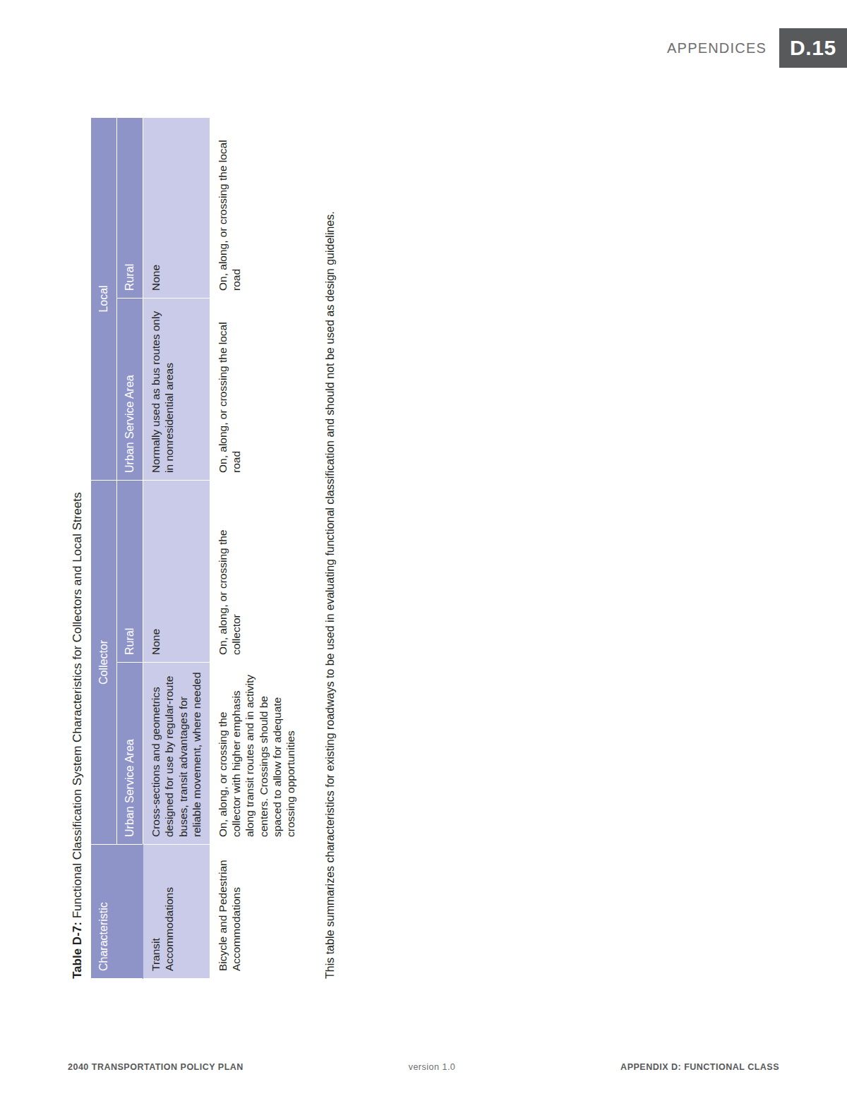Appendices
D.15
Table D-7: Functional Classification System Characteristics for Collectors and Local Streets
| Characteristic | Collector | Local |
| --- | --- | --- |
| Urban Service Area | Rural | Urban Service Area | Rural |
| Transit Accommodations | Cross-sections and geometrics designed for use by regular-route buses, transit advantages for reliable movement, where needed | None | Normally used as bus routes only in nonresidential areas | None |
| Bicycle and Pedestrian Accommodations | On, along, or crossing the collector with higher emphasis along transit routes and in activity centers. Crossings should be spaced to allow for adequate crossing opportunities | On, along, or crossing the collector | On, along, or crossing the local road | On, along, or crossing the local road |
This table summarizes characteristics for existing roadways to be used in evaluating functional classification and should not be used as design guidelines.
2040 TRANSPORTATION POLICY PLAN
version 1.0
APPENDIX D: FUNCTIONAL CLASS